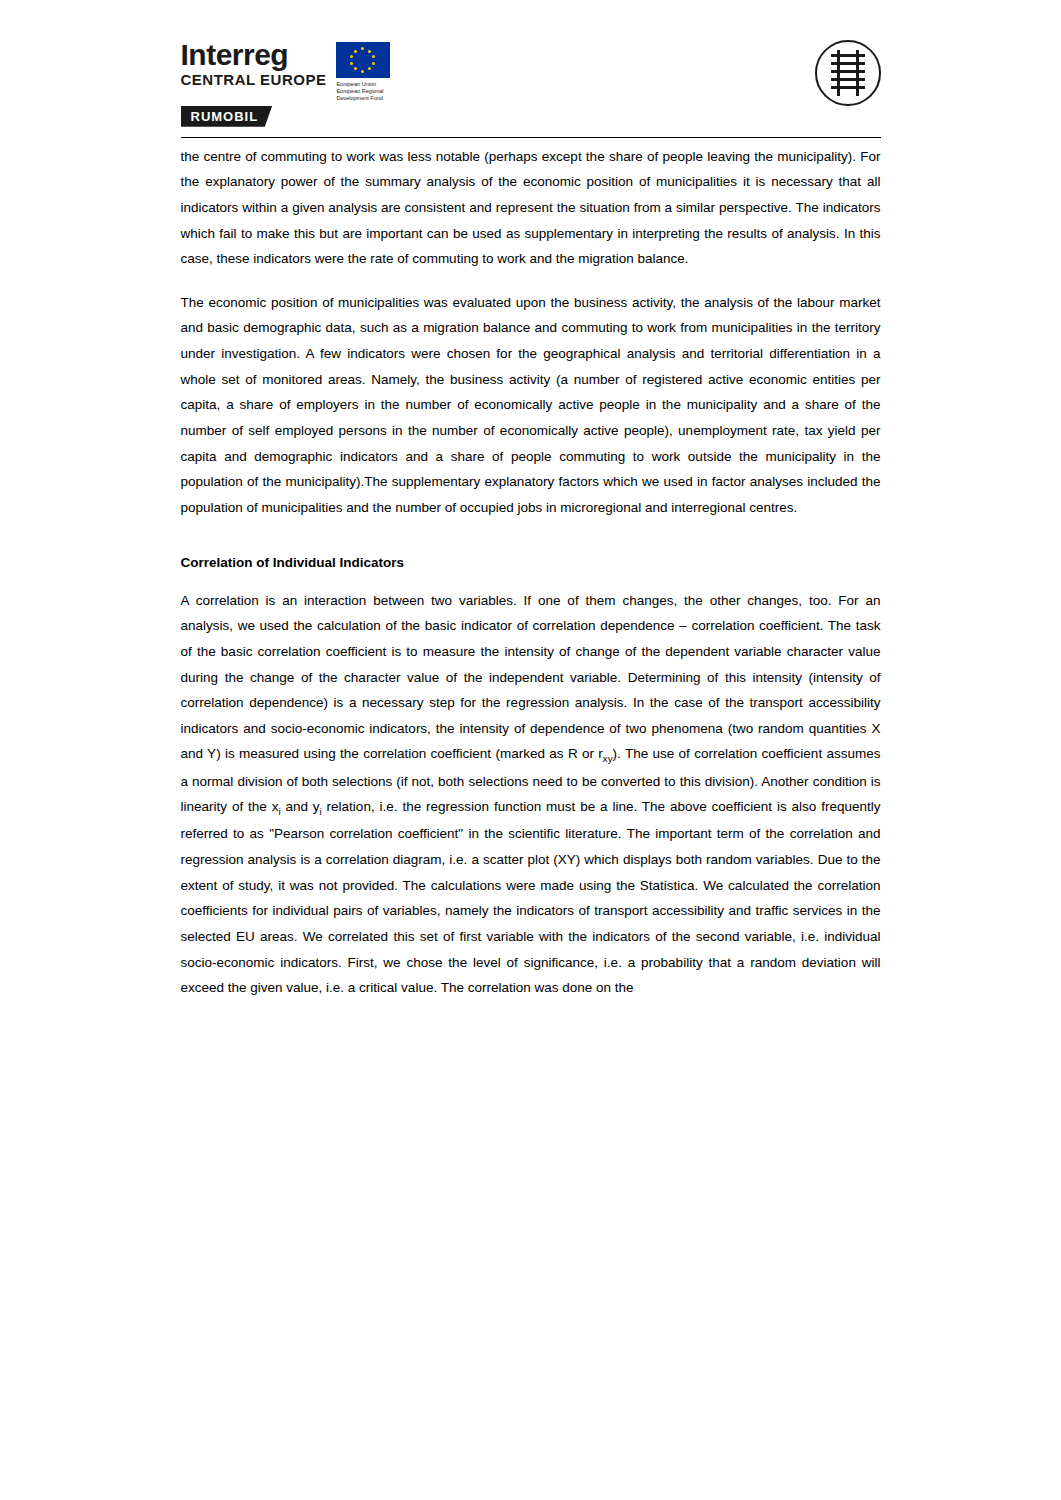Interreg
CENTRAL EUROPE
European Union
European Regional
Development Fund
RUMOBIL
the centre of commuting to work was less notable (perhaps except the share of people leaving the municipality). For the explanatory power of the summary analysis of the economic position of municipalities it is necessary that all indicators within a given analysis are consistent and represent the situation from a similar perspective. The indicators which fail to make this but are important can be used as supplementary in interpreting the results of analysis. In this case, these indicators were the rate of commuting to work and the migration balance.
The economic position of municipalities was evaluated upon the business activity, the analysis of the labour market and basic demographic data, such as a migration balance and commuting to work from municipalities in the territory under investigation. A few indicators were chosen for the geographical analysis and territorial differentiation in a whole set of monitored areas. Namely, the business activity (a number of registered active economic entities per capita, a share of employers in the number of economically active people in the municipality and a share of the number of self employed persons in the number of economically active people), unemployment rate, tax yield per capita and demographic indicators and a share of people commuting to work outside the municipality in the population of the municipality).The supplementary explanatory factors which we used in factor analyses included the population of municipalities and the number of occupied jobs in microregional and interregional centres.
Correlation of Individual Indicators
A correlation is an interaction between two variables. If one of them changes, the other changes, too. For an analysis, we used the calculation of the basic indicator of correlation dependence – correlation coefficient. The task of the basic correlation coefficient is to measure the intensity of change of the dependent variable character value during the change of the character value of the independent variable. Determining of this intensity (intensity of correlation dependence) is a necessary step for the regression analysis. In the case of the transport accessibility indicators and socio-economic indicators, the intensity of dependence of two phenomena (two random quantities X and Y) is measured using the correlation coefficient (marked as R or rxy). The use of correlation coefficient assumes a normal division of both selections (if not, both selections need to be converted to this division). Another condition is linearity of the xi and yi relation, i.e. the regression function must be a line. The above coefficient is also frequently referred to as "Pearson correlation coefficient" in the scientific literature. The important term of the correlation and regression analysis is a correlation diagram, i.e. a scatter plot (XY) which displays both random variables. Due to the extent of study, it was not provided. The calculations were made using the Statistica. We calculated the correlation coefficients for individual pairs of variables, namely the indicators of transport accessibility and traffic services in the selected EU areas. We correlated this set of first variable with the indicators of the second variable, i.e. individual socio-economic indicators. First, we chose the level of significance, i.e. a probability that a random deviation will exceed the given value, i.e. a critical value. The correlation was done on the